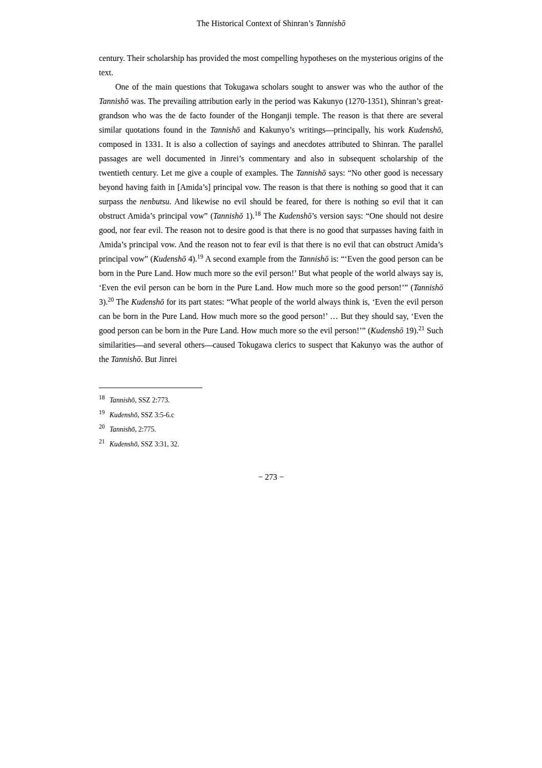The Historical Context of Shinran’s Tannishō
century. Their scholarship has provided the most compelling hypotheses on the mysterious origins of the text.
One of the main questions that Tokugawa scholars sought to answer was who the author of the Tannishō was. The prevailing attribution early in the period was Kakunyo (1270-1351), Shinran’s great-grandson who was the de facto founder of the Honganji temple. The reason is that there are several similar quotations found in the Tannishō and Kakunyo’s writings—principally, his work Kudenshō, composed in 1331. It is also a collection of sayings and anecdotes attributed to Shinran. The parallel passages are well documented in Jinrei’s commentary and also in subsequent scholarship of the twentieth century. Let me give a couple of examples. The Tannishō says: “No other good is necessary beyond having faith in [Amida’s] principal vow. The reason is that there is nothing so good that it can surpass the nenbutsu. And likewise no evil should be feared, for there is nothing so evil that it can obstruct Amida’s principal vow” (Tannishō 1).18 The Kudenshō’s version says: “One should not desire good, nor fear evil. The reason not to desire good is that there is no good that surpasses having faith in Amida’s principal vow. And the reason not to fear evil is that there is no evil that can obstruct Amida’s principal vow” (Kudenshō 4).19 A second example from the Tannishō is: “‘Even the good person can be born in the Pure Land. How much more so the evil person!’ But what people of the world always say is, ‘Even the evil person can be born in the Pure Land. How much more so the good person!’” (Tannishō 3).20 The Kudenshō for its part states: “What people of the world always think is, ‘Even the evil person can be born in the Pure Land. How much more so the good person!’ … But they should say, ‘Even the good person can be born in the Pure Land. How much more so the evil person!’” (Kudenshō 19).21 Such similarities—and several others—caused Tokugawa clerics to suspect that Kakunyo was the author of the Tannishō. But Jinrei
18 Tannishō, SSZ 2:773.
19 Kudenshō, SSZ 3:5-6.c
20 Tannishō, 2:775.
21 Kudenshō, SSZ 3:31, 32.
− 273 −